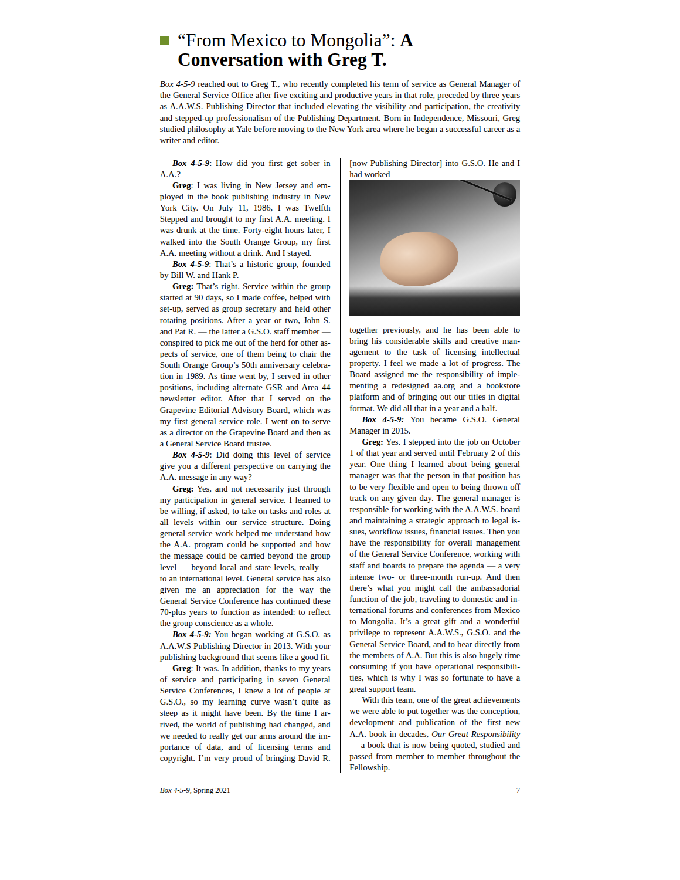“From Mexico to Mongolia”: A Conversation with Greg T.
Box 4-5-9 reached out to Greg T., who recently completed his term of service as General Manager of the General Service Office after five exciting and productive years in that role, preceded by three years as A.A.W.S. Publishing Director that included elevating the visibility and participation, the creativity and stepped-up professionalism of the Publishing Department. Born in Independence, Missouri, Greg studied philosophy at Yale before moving to the New York area where he began a successful career as a writer and editor.
Box 4-5-9: How did you first get sober in A.A.?
Greg: I was living in New Jersey and employed in the book publishing industry in New York City. On July 11, 1986, I was Twelfth Stepped and brought to my first A.A. meeting. I was drunk at the time. Forty-eight hours later, I walked into the South Orange Group, my first A.A. meeting without a drink. And I stayed.
Box 4-5-9: That’s a historic group, founded by Bill W. and Hank P.
Greg: That’s right. Service within the group started at 90 days, so I made coffee, helped with set-up, served as group secretary and held other rotating positions. After a year or two, John S. and Pat R. — the latter a G.S.O. staff member — conspired to pick me out of the herd for other aspects of service, one of them being to chair the South Orange Group’s 50th anniversary celebration in 1989. As time went by, I served in other positions, including alternate GSR and Area 44 newsletter editor. After that I served on the Grapevine Editorial Advisory Board, which was my first general service role. I went on to serve as a director on the Grapevine Board and then as a General Service Board trustee.
Box 4-5-9: Did doing this level of service give you a different perspective on carrying the A.A. message in any way?
Greg: Yes, and not necessarily just through my participation in general service. I learned to be willing, if asked, to take on tasks and roles at all levels within our service structure. Doing general service work helped me understand how the A.A. program could be supported and how the message could be carried beyond the group level — beyond local and state levels, really — to an international level. General service has also given me an appreciation for the way the General Service Conference has continued these 70-plus years to function as intended: to reflect the group conscience as a whole.
Box 4-5-9: You began working at G.S.O. as A.A.W.S Publishing Director in 2013. With your publishing background that seems like a good fit.
Greg: It was. In addition, thanks to my years of service and participating in seven General Service Conferences, I knew a lot of people at G.S.O., so my learning curve wasn’t quite as steep as it might have been. By the time I arrived, the world of publishing had changed, and we needed to really get our arms around the importance of data, and of licensing terms and copyright. I’m very proud of bringing David R. [now Publishing Director] into G.S.O. He and I had worked
together previously, and he has been able to bring his considerable skills and creative management to the task of licensing intellectual property. I feel we made a lot of progress. The Board assigned me the responsibility of implementing a redesigned aa.org and a bookstore platform and of bringing out our titles in digital format. We did all that in a year and a half.
Box 4-5-9: You became G.S.O. General Manager in 2015.
Greg: Yes. I stepped into the job on October 1 of that year and served until February 2 of this year. One thing I learned about being general manager was that the person in that position has to be very flexible and open to being thrown off track on any given day. The general manager is responsible for working with the A.A.W.S. board and maintaining a strategic approach to legal issues, workflow issues, financial issues. Then you have the responsibility for overall management of the General Service Conference, working with staff and boards to prepare the agenda — a very intense two- or three-month run-up. And then there’s what you might call the ambassadorial function of the job, traveling to domestic and international forums and conferences from Mexico to Mongolia. It’s a great gift and a wonderful privilege to represent A.A.W.S., G.S.O. and the General Service Board, and to hear directly from the members of A.A. But this is also hugely time consuming if you have operational responsibilities, which is why I was so fortunate to have a great support team.
With this team, one of the great achievements we were able to put together was the conception, development and publication of the first new A.A. book in decades, Our Great Responsibility — a book that is now being quoted, studied and passed from member to member throughout the Fellowship.
Box 4-5-9, Spring 2021
7